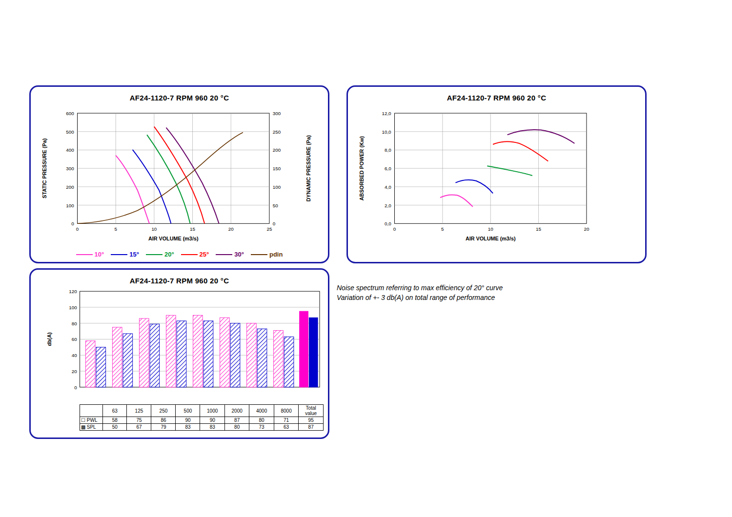PANEL 1 : STATIC / DYNAMIC PRESSURE vs AIR VOLUME
AF24-1120-7 RPM 960 20 °C
0 100 200 300 400 500 600 0 50 100 150 200 250 300 0 5 10 15 20 25 AIR VOLUME (m3/s) STATIC PRESSURE (Pa) DYNAMIC PRESSURE (Pa)
10°
15°
20°
25°
30°
pdin
PANEL 2 : ABSORBED POWER vs AIR VOLUME
AF24-1120-7 RPM 960 20 °C
0,0 2,0 4,0 6,0 8,0 10,0 12,0 0 5 10 15 20 AIR VOLUME (m3/s) ABSORBED POWER (Kw)
PANEL 3 : NOISE SPECTRUM
AF24-1120-7 RPM 960 20 °C
0 20 40 60 80 100 120 db(A)
| | 63 | 125 | 250 | 500 | 1000 | 2000 | 4000 | 8000 | Total value |
| ☐ PWL | 58 | 75 | 86 | 90 | 90 | 87 | 80 | 71 | 95 |
| ▩ SPL | 50 | 67 | 79 | 83 | 83 | 80 | 73 | 63 | 87 |
NOTE
Noise spectrum referring to max efficiency of 20° curve
Variation of +- 3 db(A) on total range of performance